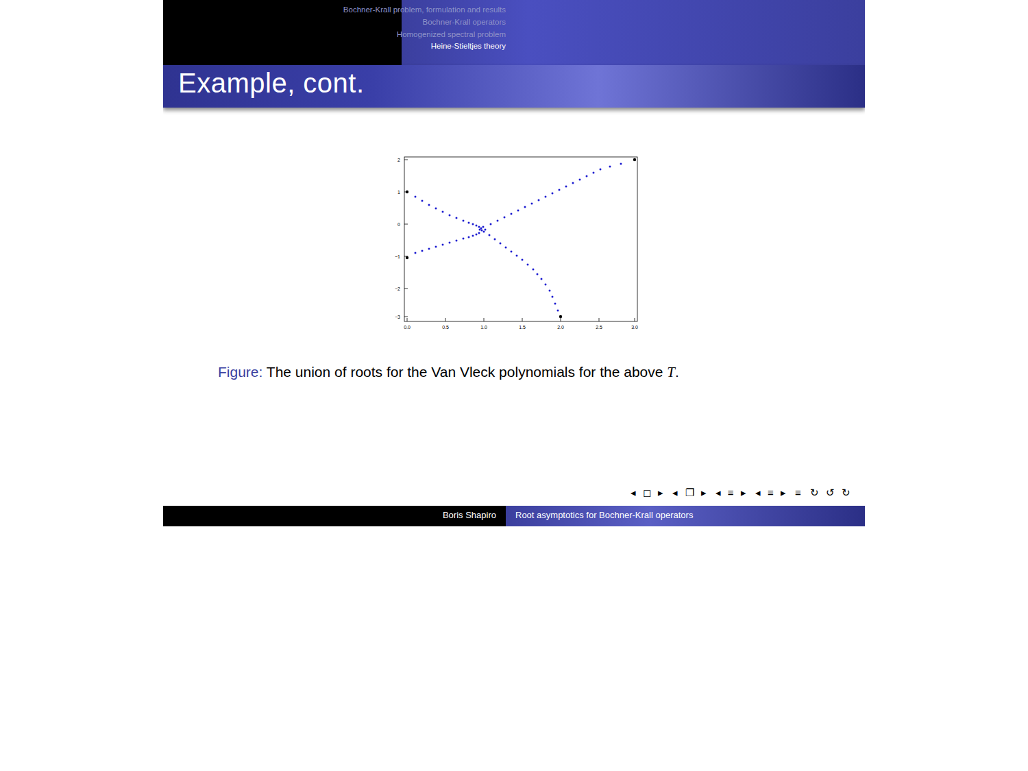Bochner-Krall problem, formulation and results
Bochner-Krall operators
Homogenized spectral problem
Heine-Stieltjes theory
Example, cont.
2 1 0 −1 −2 −3 0.0 0.5 1.0 1.5 2.0 2.5 3.0
Figure: The union of roots for the Van Vleck polynomials for the above T.
◂ ◻ ▸ ◂ ❐ ▸ ◂ ≡ ▸ ◂ ≡ ▸ ≡ ↻ ↺ ↻
Boris Shapiro
Root asymptotics for Bochner-Krall operators